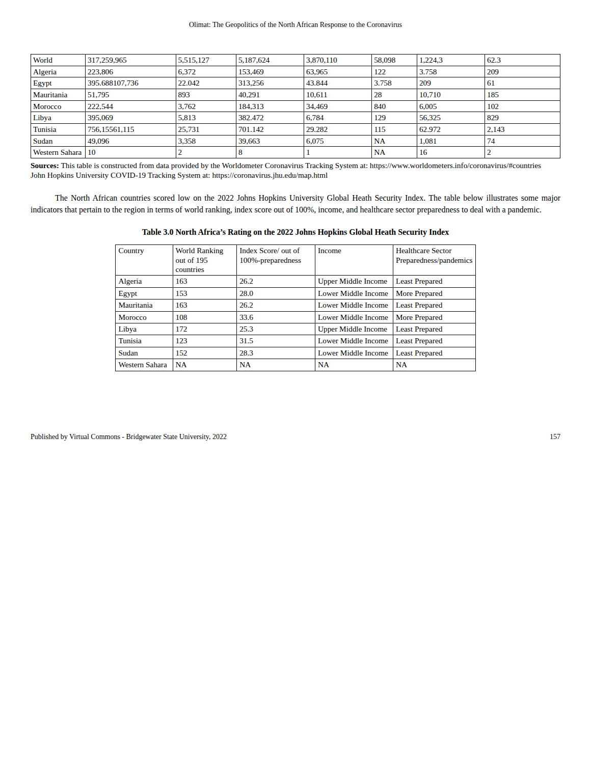Olimat: The Geopolitics of the North African Response to the Coronavirus
| World | 317,259,965 | 5,515,127 | 5,187,624 | 3,870,110 | 58,098 | 1,224,3 | 62.3 |
| Algeria | 223,806 | 6,372 | 153,469 | 63,965 | 122 | 3.758 | 209 |
| Egypt | 395.688107,736 | 22.042 | 313,256 | 43.844 | 3.758 | 209 | 61 |
| Mauritania | 51,795 | 893 | 40,291 | 10,611 | 28 | 10,710 | 185 |
| Morocco | 222,544 | 3,762 | 184,313 | 34,469 | 840 | 6,005 | 102 |
| Libya | 395,069 | 5,813 | 382.472 | 6,784 | 129 | 56,325 | 829 |
| Tunisia | 756,15561,115 | 25,731 | 701.142 | 29.282 | 115 | 62.972 | 2,143 |
| Sudan | 49,096 | 3,358 | 39,663 | 6,075 | NA | 1,081 | 74 |
| Western Sahara | 10 | 2 | 8 | 1 | NA | 16 | 2 |
Sources: This table is constructed from data provided by the Worldometer Coronavirus Tracking System at: https://www.worldometers.info/coronavirus/#countries
John Hopkins University COVID-19 Tracking System at: https://coronavirus.jhu.edu/map.html
The North African countries scored low on the 2022 Johns Hopkins University Global Heath Security Index. The table below illustrates some major indicators that pertain to the region in terms of world ranking, index score out of 100%, income, and healthcare sector preparedness to deal with a pandemic.
Table 3.0 North Africa’s Rating on the 2022 Johns Hopkins Global Heath Security Index
| Country | World Ranking out of 195 countries | Index Score/ out of 100%-preparedness | Income | Healthcare Sector Preparedness/pandemics |
| Algeria | 163 | 26.2 | Upper Middle Income | Least Prepared |
| Egypt | 153 | 28.0 | Lower Middle Income | More Prepared |
| Mauritania | 163 | 26.2 | Lower Middle Income | Least Prepared |
| Morocco | 108 | 33.6 | Lower Middle Income | More Prepared |
| Libya | 172 | 25.3 | Upper Middle Income | Least Prepared |
| Tunisia | 123 | 31.5 | Lower Middle Income | Least Prepared |
| Sudan | 152 | 28.3 | Lower Middle Income | Least Prepared |
| Western Sahara | NA | NA | NA | NA |
Published by Virtual Commons - Bridgewater State University, 2022 157